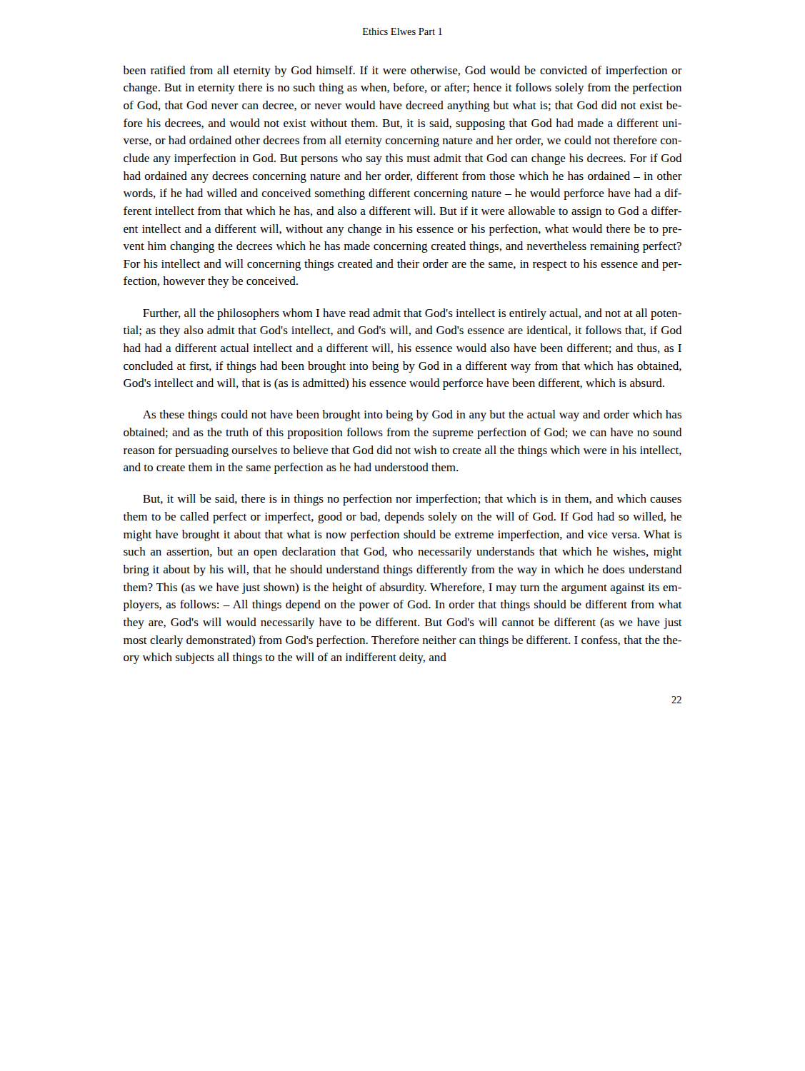Ethics Elwes Part 1
been ratified from all eternity by God himself. If it were otherwise, God would be convicted of imperfection or change. But in eternity there is no such thing as when, before, or after; hence it follows solely from the perfection of God, that God never can decree, or never would have decreed anything but what is; that God did not exist before his decrees, and would not exist without them. But, it is said, supposing that God had made a different universe, or had ordained other decrees from all eternity concerning nature and her order, we could not therefore conclude any imperfection in God. But persons who say this must admit that God can change his decrees. For if God had ordained any decrees concerning nature and her order, different from those which he has ordained – in other words, if he had willed and conceived something different concerning nature – he would perforce have had a different intellect from that which he has, and also a different will. But if it were allowable to assign to God a different intellect and a different will, without any change in his essence or his perfection, what would there be to prevent him changing the decrees which he has made concerning created things, and nevertheless remaining perfect? For his intellect and will concerning things created and their order are the same, in respect to his essence and perfection, however they be conceived.
Further, all the philosophers whom I have read admit that God's intellect is entirely actual, and not at all potential; as they also admit that God's intellect, and God's will, and God's essence are identical, it follows that, if God had had a different actual intellect and a different will, his essence would also have been different; and thus, as I concluded at first, if things had been brought into being by God in a different way from that which has obtained, God's intellect and will, that is (as is admitted) his essence would perforce have been different, which is absurd.
As these things could not have been brought into being by God in any but the actual way and order which has obtained; and as the truth of this proposition follows from the supreme perfection of God; we can have no sound reason for persuading ourselves to believe that God did not wish to create all the things which were in his intellect, and to create them in the same perfection as he had understood them.
But, it will be said, there is in things no perfection nor imperfection; that which is in them, and which causes them to be called perfect or imperfect, good or bad, depends solely on the will of God. If God had so willed, he might have brought it about that what is now perfection should be extreme imperfection, and vice versa. What is such an assertion, but an open declaration that God, who necessarily understands that which he wishes, might bring it about by his will, that he should understand things differently from the way in which he does understand them? This (as we have just shown) is the height of absurdity. Wherefore, I may turn the argument against its employers, as follows: – All things depend on the power of God. In order that things should be different from what they are, God's will would necessarily have to be different. But God's will cannot be different (as we have just most clearly demonstrated) from God's perfection. Therefore neither can things be different. I confess, that the theory which subjects all things to the will of an indifferent deity, and
22